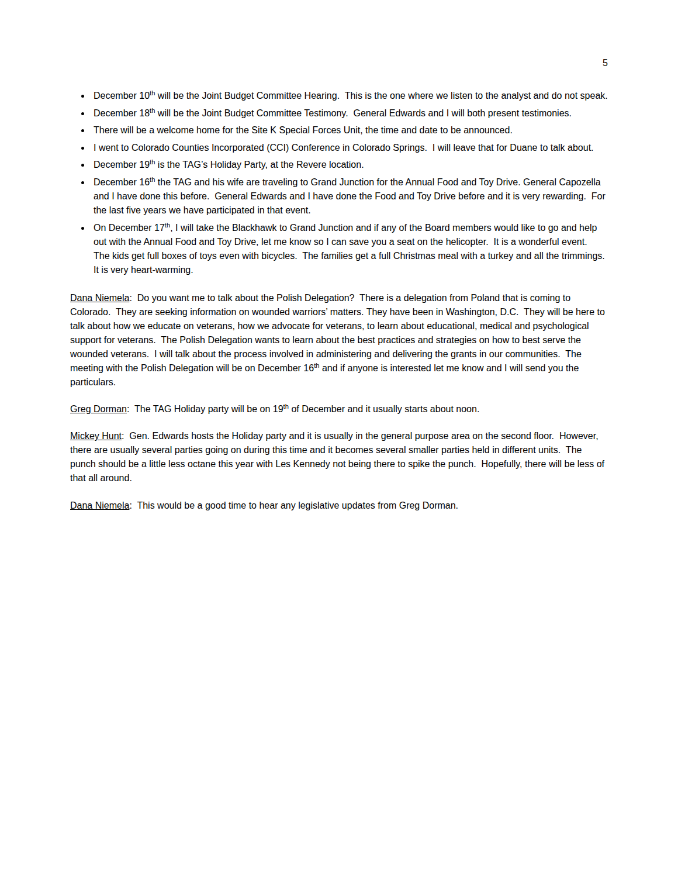5
December 10th will be the Joint Budget Committee Hearing. This is the one where we listen to the analyst and do not speak.
December 18th will be the Joint Budget Committee Testimony. General Edwards and I will both present testimonies.
There will be a welcome home for the Site K Special Forces Unit, the time and date to be announced.
I went to Colorado Counties Incorporated (CCI) Conference in Colorado Springs. I will leave that for Duane to talk about.
December 19th is the TAG’s Holiday Party, at the Revere location.
December 16th the TAG and his wife are traveling to Grand Junction for the Annual Food and Toy Drive. General Capozella and I have done this before. General Edwards and I have done the Food and Toy Drive before and it is very rewarding. For the last five years we have participated in that event.
On December 17th, I will take the Blackhawk to Grand Junction and if any of the Board members would like to go and help out with the Annual Food and Toy Drive, let me know so I can save you a seat on the helicopter. It is a wonderful event. The kids get full boxes of toys even with bicycles. The families get a full Christmas meal with a turkey and all the trimmings. It is very heart-warming.
Dana Niemela: Do you want me to talk about the Polish Delegation? There is a delegation from Poland that is coming to Colorado. They are seeking information on wounded warriors’ matters. They have been in Washington, D.C. They will be here to talk about how we educate on veterans, how we advocate for veterans, to learn about educational, medical and psychological support for veterans. The Polish Delegation wants to learn about the best practices and strategies on how to best serve the wounded veterans. I will talk about the process involved in administering and delivering the grants in our communities. The meeting with the Polish Delegation will be on December 16th and if anyone is interested let me know and I will send you the particulars.
Greg Dorman: The TAG Holiday party will be on 19th of December and it usually starts about noon.
Mickey Hunt: Gen. Edwards hosts the Holiday party and it is usually in the general purpose area on the second floor. However, there are usually several parties going on during this time and it becomes several smaller parties held in different units. The punch should be a little less octane this year with Les Kennedy not being there to spike the punch. Hopefully, there will be less of that all around.
Dana Niemela: This would be a good time to hear any legislative updates from Greg Dorman.